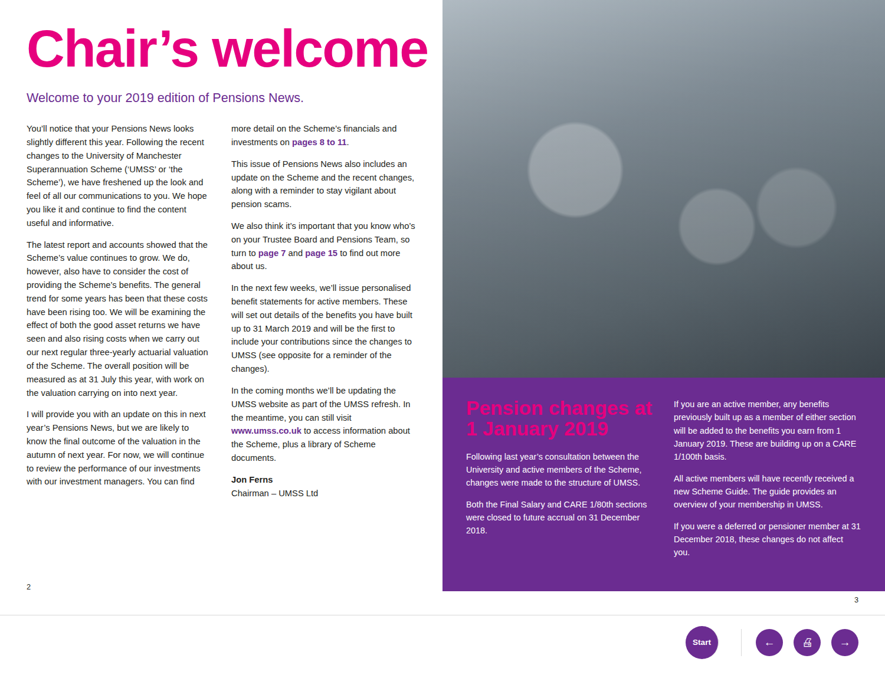Chair’s welcome
Welcome to your 2019 edition of Pensions News.
You’ll notice that your Pensions News looks slightly different this year. Following the recent changes to the University of Manchester Superannuation Scheme (‘UMSS’ or ‘the Scheme’), we have freshened up the look and feel of all our communications to you. We hope you like it and continue to find the content useful and informative.
The latest report and accounts showed that the Scheme’s value continues to grow. We do, however, also have to consider the cost of providing the Scheme’s benefits. The general trend for some years has been that these costs have been rising too. We will be examining the effect of both the good asset returns we have seen and also rising costs when we carry out our next regular three-yearly actuarial valuation of the Scheme. The overall position will be measured as at 31 July this year, with work on the valuation carrying on into next year.
I will provide you with an update on this in next year’s Pensions News, but we are likely to know the final outcome of the valuation in the autumn of next year. For now, we will continue to review the performance of our investments with our investment managers. You can find more detail on the Scheme’s financials and investments on pages 8 to 11.
This issue of Pensions News also includes an update on the Scheme and the recent changes, along with a reminder to stay vigilant about pension scams.
We also think it’s important that you know who’s on your Trustee Board and Pensions Team, so turn to page 7 and page 15 to find out more about us.
In the next few weeks, we’ll issue personalised benefit statements for active members. These will set out details of the benefits you have built up to 31 March 2019 and will be the first to include your contributions since the changes to UMSS (see opposite for a reminder of the changes).
In the coming months we’ll be updating the UMSS website as part of the UMSS refresh. In the meantime, you can still visit www.umss.co.uk to access information about the Scheme, plus a library of Scheme documents.
Jon Ferns Chairman – UMSS Ltd
2
Pension changes at 1 January 2019
Following last year’s consultation between the University and active members of the Scheme, changes were made to the structure of UMSS.
Both the Final Salary and CARE 1/80th sections were closed to future accrual on 31 December 2018.
If you are an active member, any benefits previously built up as a member of either section will be added to the benefits you earn from 1 January 2019. These are building up on a CARE 1/100th basis.
All active members will have recently received a new Scheme Guide. The guide provides an overview of your membership in UMSS.
If you were a deferred or pensioner member at 31 December 2018, these changes do not affect you.
3
Start
← 🖨 →